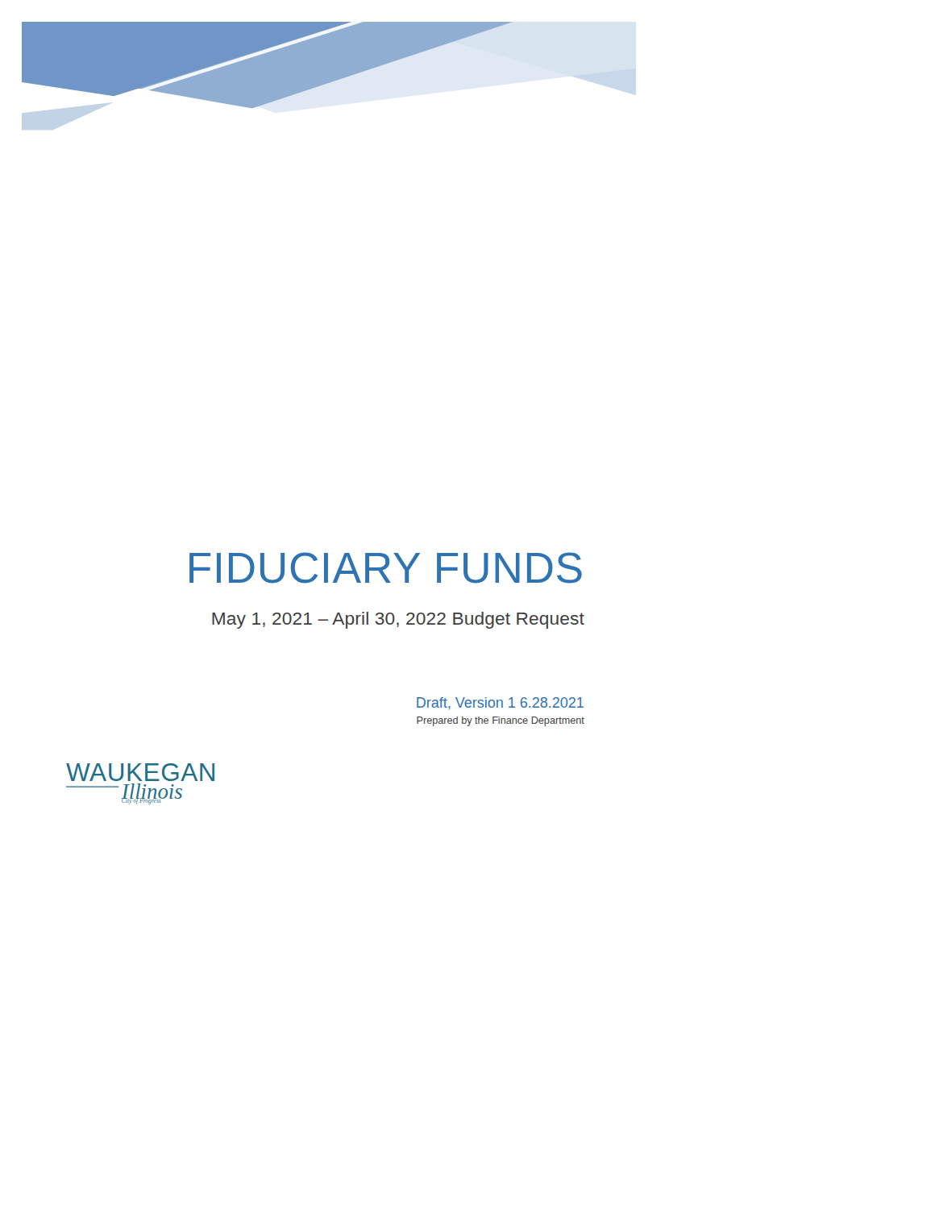Fiduciary Funds
May 1, 2021 – April 30, 2022 Budget Request
Draft, Version 1 6.28.2021
Prepared by the Finance Department
WAUKEGAN Illinois City of Progress